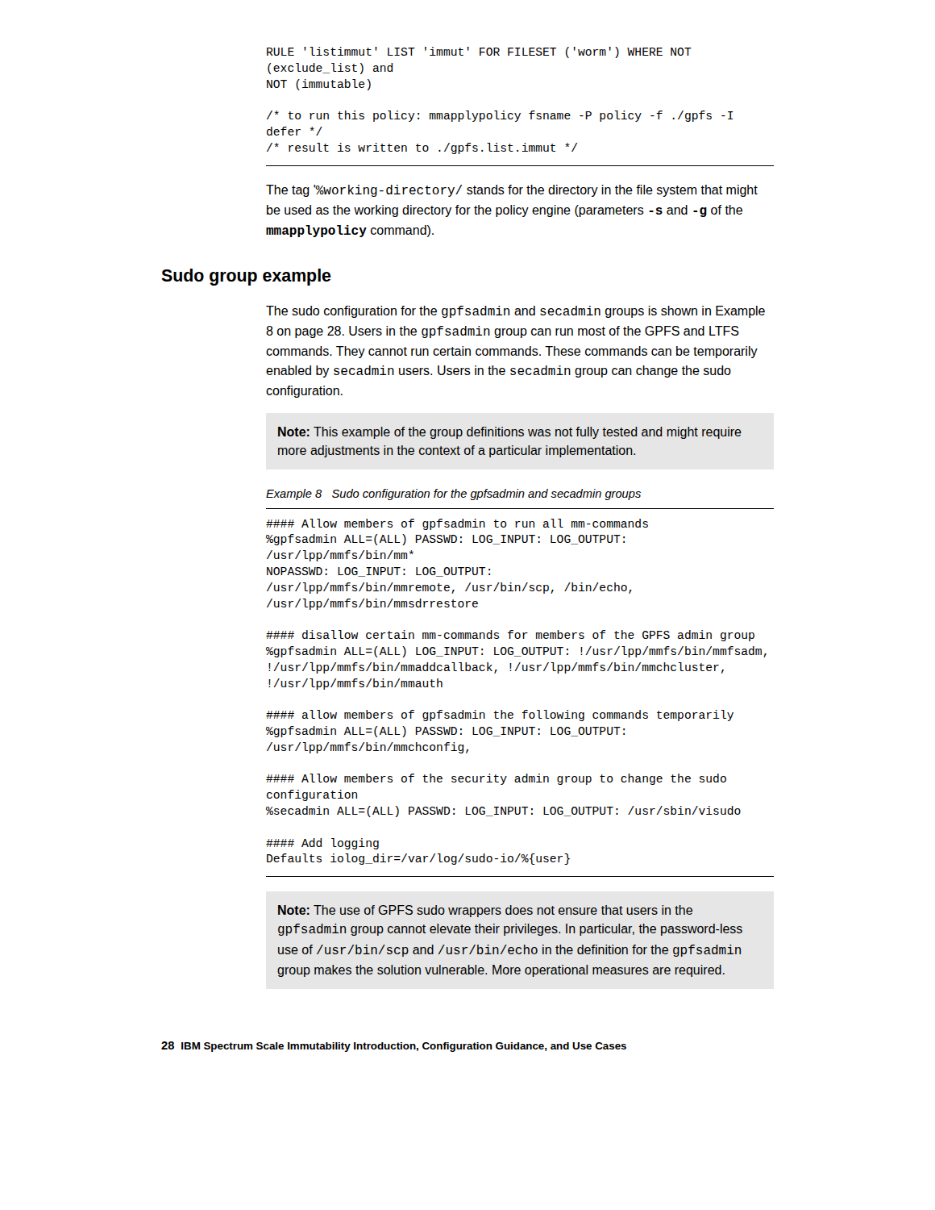RULE 'listimmut' LIST 'immut' FOR FILESET ('worm') WHERE NOT (exclude_list) and NOT (immutable) /* to run this policy: mmapplypolicy fsname -P policy -f ./gpfs -I defer */ /* result is written to ./gpfs.list.immut */
The tag '%working-directory/ stands for the directory in the file system that might be used as the working directory for the policy engine (parameters -s and -g of the mmapplypolicy command).
Sudo group example
The sudo configuration for the gpfsadmin and secadmin groups is shown in Example 8 on page 28. Users in the gpfsadmin group can run most of the GPFS and LTFS commands. They cannot run certain commands. These commands can be temporarily enabled by secadmin users. Users in the secadmin group can change the sudo configuration.
Note: This example of the group definitions was not fully tested and might require more adjustments in the context of a particular implementation.
Example 8 Sudo configuration for the gpfsadmin and secadmin groups
#### Allow members of gpfsadmin to run all mm-commands %gpfsadmin ALL=(ALL) PASSWD: LOG_INPUT: LOG_OUTPUT: /usr/lpp/mmfs/bin/mm* NOPASSWD: LOG_INPUT: LOG_OUTPUT: /usr/lpp/mmfs/bin/mmremote, /usr/bin/scp, /bin/echo, /usr/lpp/mmfs/bin/mmsdrrestore #### disallow certain mm-commands for members of the GPFS admin group %gpfsadmin ALL=(ALL) LOG_INPUT: LOG_OUTPUT: !/usr/lpp/mmfs/bin/mmfsadm, !/usr/lpp/mmfs/bin/mmaddcallback, !/usr/lpp/mmfs/bin/mmchcluster, !/usr/lpp/mmfs/bin/mmauth #### allow members of gpfsadmin the following commands temporarily %gpfsadmin ALL=(ALL) PASSWD: LOG_INPUT: LOG_OUTPUT: /usr/lpp/mmfs/bin/mmchconfig, #### Allow members of the security admin group to change the sudo configuration %secadmin ALL=(ALL) PASSWD: LOG_INPUT: LOG_OUTPUT: /usr/sbin/visudo #### Add logging Defaults iolog_dir=/var/log/sudo-io/%{user}
Note: The use of GPFS sudo wrappers does not ensure that users in the gpfsadmin group cannot elevate their privileges. In particular, the password-less use of /usr/bin/scp and /usr/bin/echo in the definition for the gpfsadmin group makes the solution vulnerable. More operational measures are required.
28 IBM Spectrum Scale Immutability Introduction, Configuration Guidance, and Use Cases